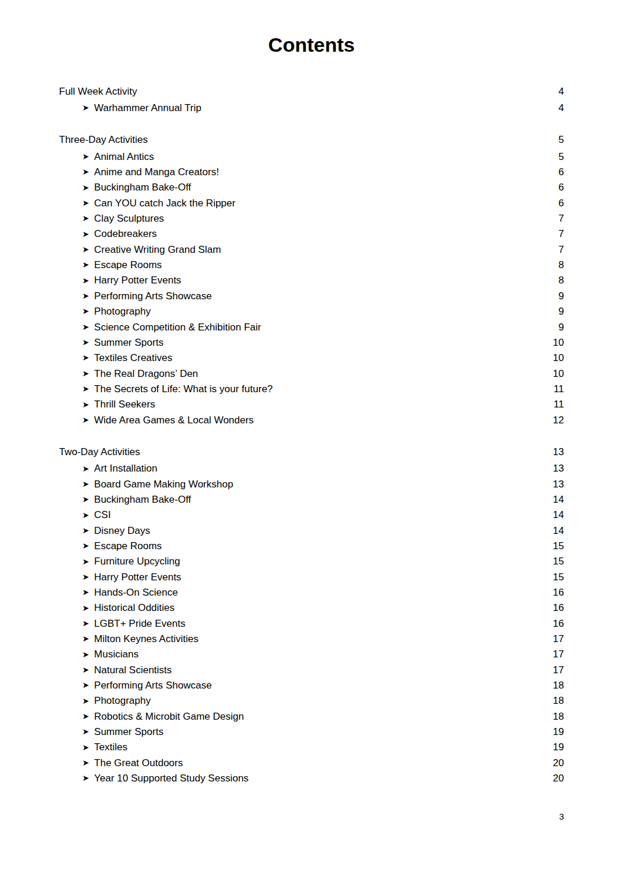Contents
Full Week Activity 4
Warhammer Annual Trip 4
Three-Day Activities 5
Animal Antics 5
Anime and Manga Creators! 6
Buckingham Bake-Off 6
Can YOU catch Jack the Ripper 6
Clay Sculptures 7
Codebreakers 7
Creative Writing Grand Slam 7
Escape Rooms 8
Harry Potter Events 8
Performing Arts Showcase 9
Photography 9
Science Competition & Exhibition Fair 9
Summer Sports 10
Textiles Creatives 10
The Real Dragons’ Den 10
The Secrets of Life: What is your future? 11
Thrill Seekers 11
Wide Area Games & Local Wonders 12
Two-Day Activities 13
Art Installation 13
Board Game Making Workshop 13
Buckingham Bake-Off 14
CSI 14
Disney Days 14
Escape Rooms 15
Furniture Upcycling 15
Harry Potter Events 15
Hands-On Science 16
Historical Oddities 16
LGBT+ Pride Events 16
Milton Keynes Activities 17
Musicians 17
Natural Scientists 17
Performing Arts Showcase 18
Photography 18
Robotics & Microbit Game Design 18
Summer Sports 19
Textiles 19
The Great Outdoors 20
Year 10 Supported Study Sessions 20
3